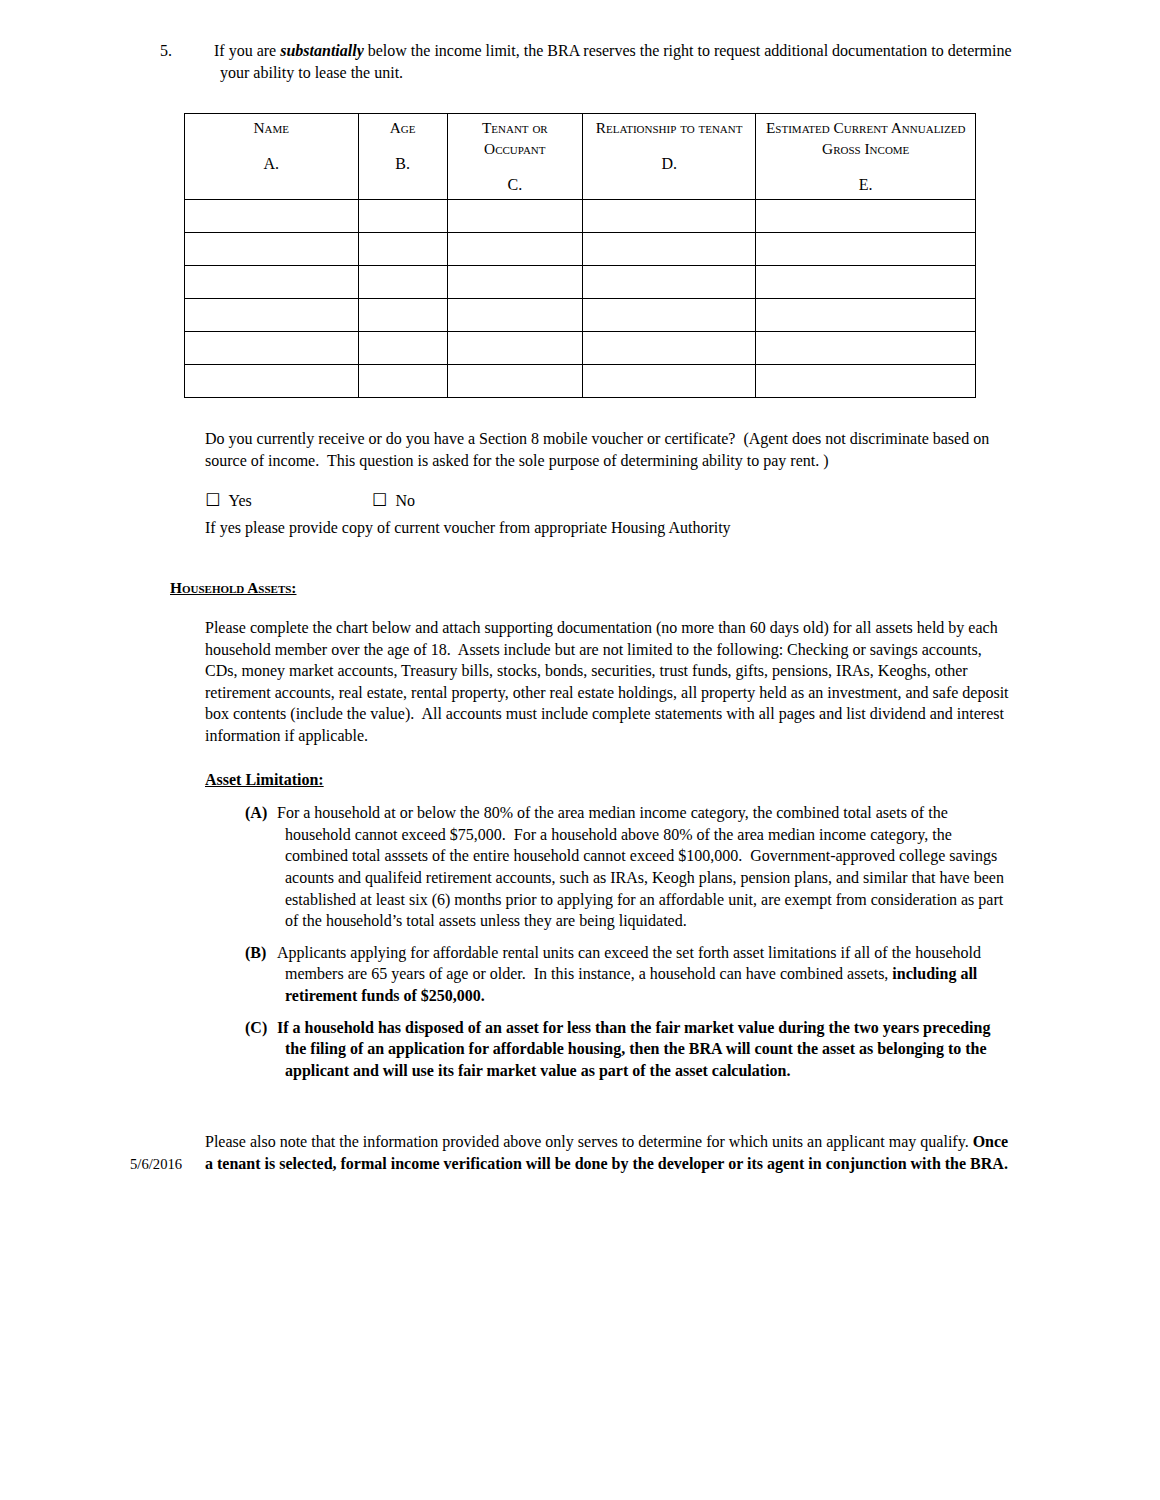5. If you are substantially below the income limit, the BRA reserves the right to request additional documentation to determine your ability to lease the unit.
| Name A. | Age B. | Tenant or Occupant C. | Relationship to tenant D. | Estimated Current Annualized Gross Income E. |
| --- | --- | --- | --- | --- |
Do you currently receive or do you have a Section 8 mobile voucher or certificate? (Agent does not discriminate based on source of income. This question is asked for the sole purpose of determining ability to pay rent. )
☐Yes ☐No
If yes please provide copy of current voucher from appropriate Housing Authority
Household Assets:
Please complete the chart below and attach supporting documentation (no more than 60 days old) for all assets held by each household member over the age of 18. Assets include but are not limited to the following: Checking or savings accounts, CDs, money market accounts, Treasury bills, stocks, bonds, securities, trust funds, gifts, pensions, IRAs, Keoghs, other retirement accounts, real estate, rental property, other real estate holdings, all property held as an investment, and safe deposit box contents (include the value). All accounts must include complete statements with all pages and list dividend and interest information if applicable.
Asset Limitation:
(A) For a household at or below the 80% of the area median income category, the combined total asets of the household cannot exceed $75,000. For a household above 80% of the area median income category, the combined total asssets of the entire household cannot exceed $100,000. Government-approved college savings acounts and qualifeid retirement accounts, such as IRAs, Keogh plans, pension plans, and similar that have been established at least six (6) months prior to applying for an affordable unit, are exempt from consideration as part of the household’s total assets unless they are being liquidated.
(B) Applicants applying for affordable rental units can exceed the set forth asset limitations if all of the household members are 65 years of age or older. In this instance, a household can have combined assets, including all retirement funds of $250,000.
(C) If a household has disposed of an asset for less than the fair market value during the two years preceding the filing of an application for affordable housing, then the BRA will count the asset as belonging to the applicant and will use its fair market value as part of the asset calculation.
Please also note that the information provided above only serves to determine for which units an applicant may qualify. Once a tenant is selected, formal income verification will be done by the developer or its agent in conjunction with the BRA.
5/6/2016